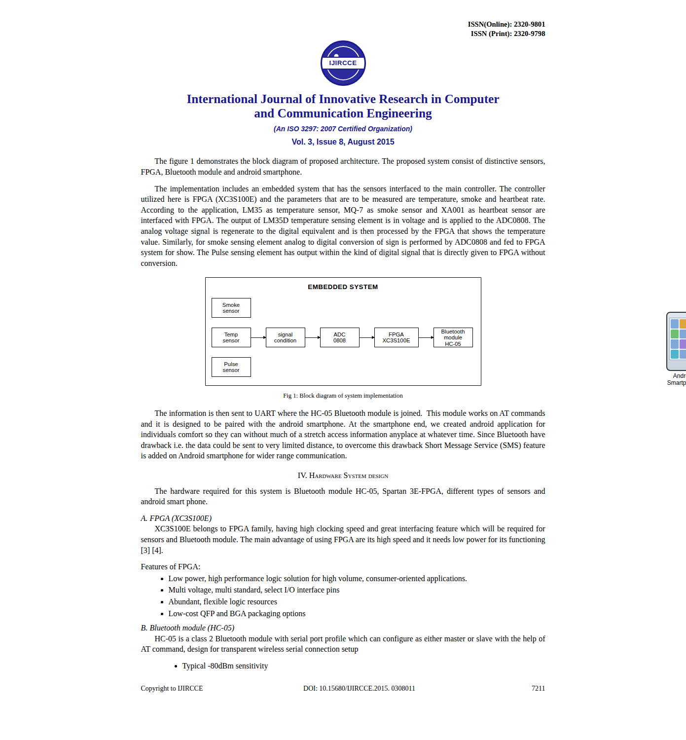ISSN(Online): 2320-9801
ISSN (Print): 2320-9798
IJIRCCE
International Journal of Innovative Research in Computer
and Communication Engineering
(An ISO 3297: 2007 Certified Organization)
Vol. 3, Issue 8, August 2015
The figure 1 demonstrates the block diagram of proposed architecture. The proposed system consist of distinctive sensors, FPGA, Bluetooth module and android smartphone.
The implementation includes an embedded system that has the sensors interfaced to the main controller. The controller utilized here is FPGA (XC3S100E) and the parameters that are to be measured are temperature, smoke and heartbeat rate. According to the application, LM35 as temperature sensor, MQ-7 as smoke sensor and XA001 as heartbeat sensor are interfaced with FPGA. The output of LM35D temperature sensing element is in voltage and is applied to the ADC0808. The analog voltage signal is regenerate to the digital equivalent and is then processed by the FPGA that shows the temperature value. Similarly, for smoke sensing element analog to digital conversion of sign is performed by ADC0808 and fed to FPGA system for show. The Pulse sensing element has output within the kind of digital signal that is directly given to FPGA without conversion.
EMBEDDED SYSTEM
Smoke
sensor
Temp
sensor
signal
condition
ADC
0808
FPGA
XC3S100E
Bluetooth
module
HC-05
Pulse
sensor
Android
Smartphone
Fig 1: Block diagram of system implementation
The information is then sent to UART where the HC-05 Bluetooth module is joined. This module works on AT commands and it is designed to be paired with the android smartphone. At the smartphone end, we created android application for individuals comfort so they can without much of a stretch access information anyplace at whatever time. Since Bluetooth have drawback i.e. the data could be sent to very limited distance, to overcome this drawback Short Message Service (SMS) feature is added on Android smartphone for wider range communication.
IV. Hardware System design
The hardware required for this system is Bluetooth module HC-05, Spartan 3E-FPGA, different types of sensors and android smart phone.
A. FPGA (XC3S100E)
XC3S100E belongs to FPGA family, having high clocking speed and great interfacing feature which will be required for sensors and Bluetooth module. The main advantage of using FPGA are its high speed and it needs low power for its functioning [3] [4].
Features of FPGA:
Low power, high performance logic solution for high volume, consumer-oriented applications.
Multi voltage, multi standard, select I/O interface pins
Abundant, flexible logic resources
Low-cost QFP and BGA packaging options
B. Bluetooth module (HC-05)
HC-05 is a class 2 Bluetooth module with serial port profile which can configure as either master or slave with the help of AT command, design for transparent wireless serial connection setup
Typical -80dBm sensitivity
Copyright to IJIRCCE
DOI: 10.15680/IJIRCCE.2015. 0308011
7211